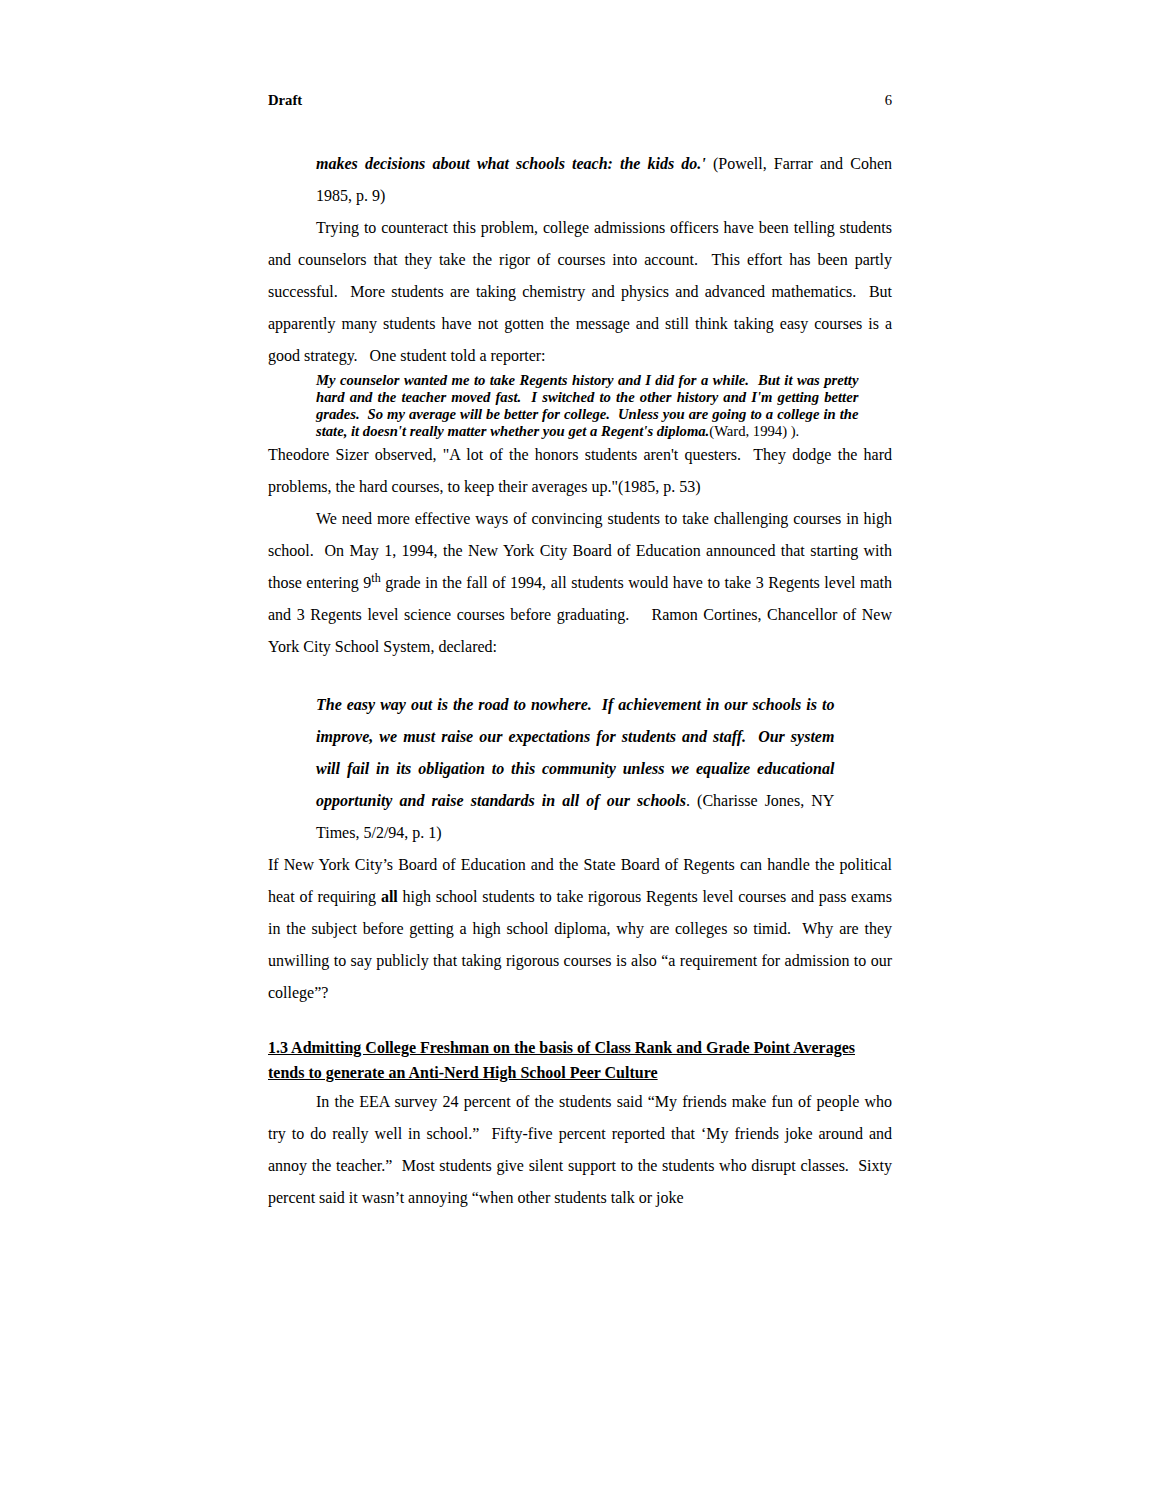Draft 6
makes decisions about what schools teach: the kids do.' (Powell, Farrar and Cohen 1985, p. 9)
Trying to counteract this problem, college admissions officers have been telling students and counselors that they take the rigor of courses into account. This effort has been partly successful. More students are taking chemistry and physics and advanced mathematics. But apparently many students have not gotten the message and still think taking easy courses is a good strategy. One student told a reporter:
My counselor wanted me to take Regents history and I did for a while. But it was pretty hard and the teacher moved fast. I switched to the other history and I'm getting better grades. So my average will be better for college. Unless you are going to a college in the state, it doesn't really matter whether you get a Regent's diploma.(Ward, 1994) ).
Theodore Sizer observed, "A lot of the honors students aren't questers. They dodge the hard problems, the hard courses, to keep their averages up."(1985, p. 53)
We need more effective ways of convincing students to take challenging courses in high school. On May 1, 1994, the New York City Board of Education announced that starting with those entering 9th grade in the fall of 1994, all students would have to take 3 Regents level math and 3 Regents level science courses before graduating. Ramon Cortines, Chancellor of New York City School System, declared:
The easy way out is the road to nowhere. If achievement in our schools is to improve, we must raise our expectations for students and staff. Our system will fail in its obligation to this community unless we equalize educational opportunity and raise standards in all of our schools. (Charisse Jones, NY Times, 5/2/94, p. 1)
If New York City’s Board of Education and the State Board of Regents can handle the political heat of requiring all high school students to take rigorous Regents level courses and pass exams in the subject before getting a high school diploma, why are colleges so timid. Why are they unwilling to say publicly that taking rigorous courses is also “a requirement for admission to our college”?
1.3 Admitting College Freshman on the basis of Class Rank and Grade Point Averages tends to generate an Anti-Nerd High School Peer Culture
In the EEA survey 24 percent of the students said “My friends make fun of people who try to do really well in school.” Fifty-five percent reported that ‘My friends joke around and annoy the teacher.” Most students give silent support to the students who disrupt classes. Sixty percent said it wasn’t annoying “when other students talk or joke